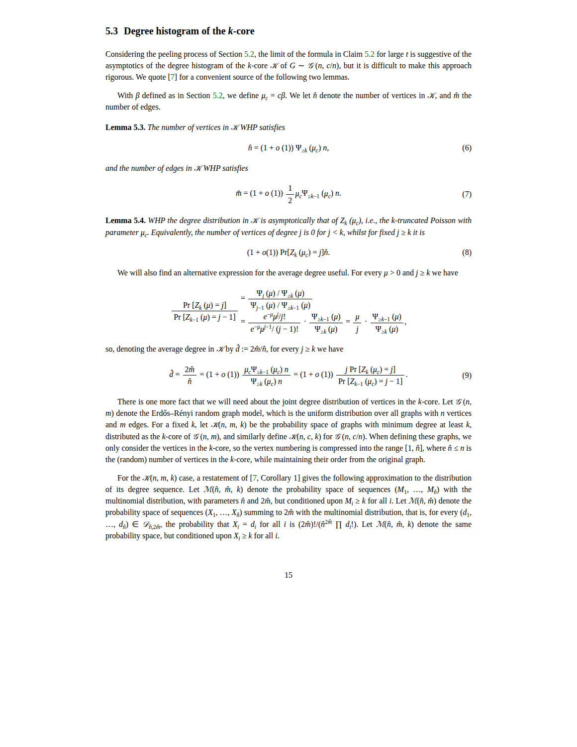5.3 Degree histogram of the k-core
Considering the peeling process of Section 5.2, the limit of the formula in Claim 5.2 for large t is suggestive of the asymptotics of the degree histogram of the k-core 𝒦 of G ∼ 𝒢 (n, c/n), but it is difficult to make this approach rigorous. We quote [7] for a convenient source of the following two lemmas.
With β defined as in Section 5.2, we define μc = cβ. We let n̂ denote the number of vertices in 𝒦, and m̂ the number of edges.
Lemma 5.3. The number of vertices in 𝒦 WHP satisfies
n̂ = (1 + o (1)) Ψ≥k (μc) n, (6)
and the number of edges in 𝒦 WHP satisfies
m̂ = (1 + o (1)) 12 μc Ψ≥k−1 (μc) n. (7)
Lemma 5.4. WHP the degree distribution in 𝒦 is asymptotically that of Zk (μc), i.e., the k-truncated Poisson with parameter μc. Equivalently, the number of vertices of degree j is 0 for j < k, whilst for fixed j ≥ k it is
(1 + o(1)) Pr[Zk (μc) = j]n̂. (8)
We will also find an alternative expression for the average degree useful. For every μ > 0 and j ≥ k we have
Pr [Zk (μ) = j] Pr [Zk−1 (μ) = j − 1]
= Ψj (μ) / Ψ≥k (μ) Ψj−1 (μ) / Ψ≥k−1 (μ)
= e−μμj/j!e−μμj−1/ (j − 1)! · Ψ≥k−1 (μ) Ψ≥k (μ) = μj · Ψ≥k−1 (μ) Ψ≥k (μ),
so, denoting the average degree in 𝒦 by d̂ := 2m̂/n̂, for every j ≥ k we have
d̂ = 2m̂n̂ = (1 + o (1)) μc Ψ≥k−1 (μc) n Ψ≥k (μc) n = (1 + o (1)) j Pr [Zk (μc) = j] Pr [Zk−1 (μc) = j − 1]. (9)
There is one more fact that we will need about the joint degree distribution of vertices in the k-core. Let 𝒢 (n, m) denote the Erdős–Rényi random graph model, which is the uniform distribution over all graphs with n vertices and m edges. For a fixed k, let 𝒦(n, m, k) be the probability space of graphs with minimum degree at least k, distributed as the k-core of 𝒢 (n, m), and similarly define 𝒦(n, c, k) for 𝒢 (n, c/n). When defining these graphs, we only consider the vertices in the k-core, so the vertex numbering is compressed into the range [1, n̂], where n̂ ≤ n is the (random) number of vertices in the k-core, while maintaining their order from the original graph.
For the 𝒦(n, m, k) case, a restatement of [7, Corollary 1] gives the following approximation to the distribution of its degree sequence. Let ℳ(n̂, m̂, k) denote the probability space of sequences (M1, …, Mn̂) with the multinomial distribution, with parameters n̂ and 2m̂, but conditioned upon Mi ≥ k for all i. Let ℳ(n̂, m̂) denote the probability space of sequences (X1, …, Xn̂) summing to 2m̂ with the multinomial distribution, that is, for every (d1, …, dn̂) ∈ 𝒟n̂,2m̂, the probability that Xi = di for all i is (2m̂)!/(n̂2m̂ ∏ di!). Let ℳ(n̂, m̂, k) denote the same probability space, but conditioned upon Xi ≥ k for all i.
15